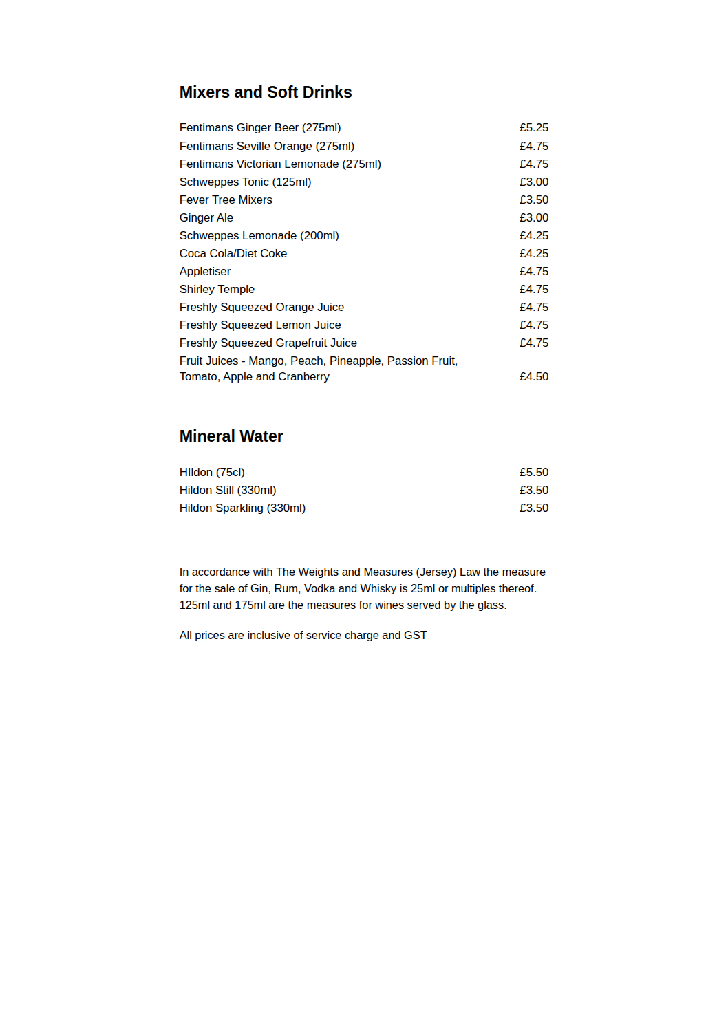Mixers and Soft Drinks
| Fentimans Ginger Beer (275ml) | £5.25 |
| Fentimans Seville Orange (275ml) | £4.75 |
| Fentimans Victorian Lemonade (275ml) | £4.75 |
| Schweppes Tonic (125ml) | £3.00 |
| Fever Tree Mixers | £3.50 |
| Ginger Ale | £3.00 |
| Schweppes Lemonade (200ml) | £4.25 |
| Coca Cola/Diet Coke | £4.25 |
| Appletiser | £4.75 |
| Shirley Temple | £4.75 |
| Freshly Squeezed Orange Juice | £4.75 |
| Freshly Squeezed Lemon Juice | £4.75 |
| Freshly Squeezed Grapefruit Juice | £4.75 |
| Fruit Juices - Mango, Peach, Pineapple, Passion Fruit, | |
| Tomato, Apple and Cranberry | £4.50 |
Mineral Water
| HIldon (75cl) | £5.50 |
| Hildon Still (330ml) | £3.50 |
| Hildon Sparkling (330ml) | £3.50 |
In accordance with The Weights and Measures (Jersey) Law the measure for the sale of Gin, Rum, Vodka and Whisky is 25ml or multiples thereof. 125ml and 175ml are the measures for wines served by the glass.
All prices are inclusive of service charge and GST